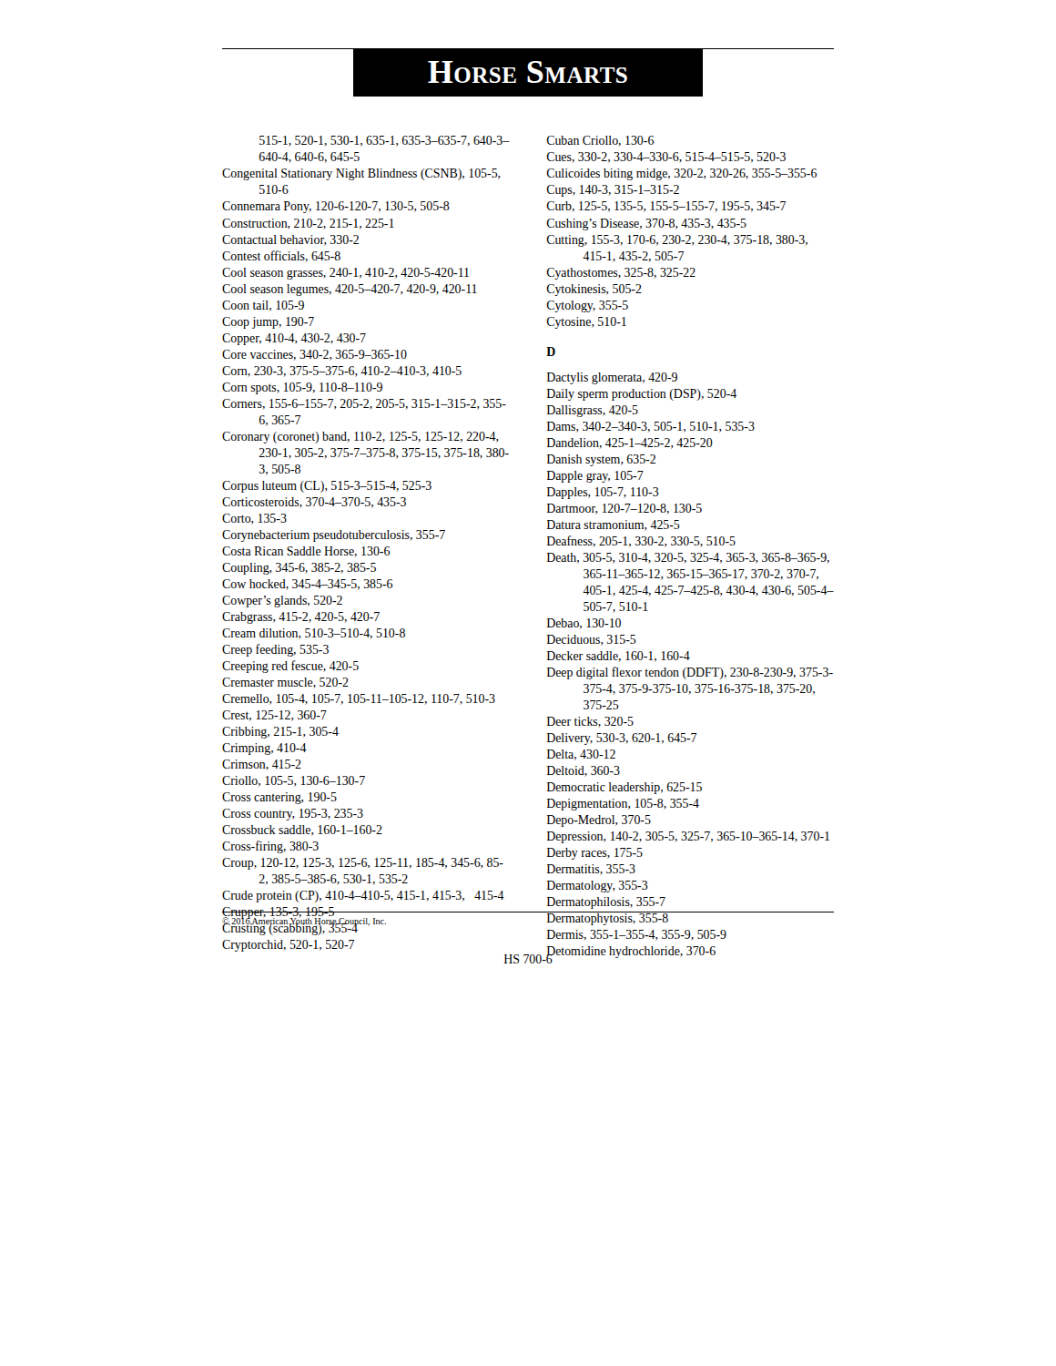Horse Smarts
515-1, 520-1, 530-1, 635-1, 635-3–635-7, 640-3–640-4, 640-6, 645-5
Congenital Stationary Night Blindness (CSNB), 105-5, 510-6
Connemara Pony, 120-6-120-7, 130-5, 505-8
Construction, 210-2, 215-1, 225-1
Contactual behavior, 330-2
Contest officials, 645-8
Cool season grasses, 240-1, 410-2, 420-5-420-11
Cool season legumes, 420-5–420-7, 420-9, 420-11
Coon tail, 105-9
Coop jump, 190-7
Copper, 410-4, 430-2, 430-7
Core vaccines, 340-2, 365-9–365-10
Corn, 230-3, 375-5–375-6, 410-2–410-3, 410-5
Corn spots, 105-9, 110-8–110-9
Corners, 155-6–155-7, 205-2, 205-5, 315-1–315-2, 355-6, 365-7
Coronary (coronet) band, 110-2, 125-5, 125-12, 220-4, 230-1, 305-2, 375-7–375-8, 375-15, 375-18, 380-3, 505-8
Corpus luteum (CL), 515-3–515-4, 525-3
Corticosteroids, 370-4–370-5, 435-3
Corto, 135-3
Corynebacterium pseudotuberculosis, 355-7
Costa Rican Saddle Horse, 130-6
Coupling, 345-6, 385-2, 385-5
Cow hocked, 345-4–345-5, 385-6
Cowper’s glands, 520-2
Crabgrass, 415-2, 420-5, 420-7
Cream dilution, 510-3–510-4, 510-8
Creep feeding, 535-3
Creeping red fescue, 420-5
Cremaster muscle, 520-2
Cremello, 105-4, 105-7, 105-11–105-12, 110-7, 510-3
Crest, 125-12, 360-7
Cribbing, 215-1, 305-4
Crimping, 410-4
Crimson, 415-2
Criollo, 105-5, 130-6–130-7
Cross cantering, 190-5
Cross country, 195-3, 235-3
Crossbuck saddle, 160-1–160-2
Cross-firing, 380-3
Croup, 120-12, 125-3, 125-6, 125-11, 185-4, 345-6, 85-2, 385-5–385-6, 530-1, 535-2
Crude protein (CP), 410-4–410-5, 415-1, 415-3, 415-4
Crupper, 135-3, 195-5
Crusting (scabbing), 355-4
Cryptorchid, 520-1, 520-7
Cuban Criollo, 130-6
Cues, 330-2, 330-4–330-6, 515-4–515-5, 520-3
Culicoides biting midge, 320-2, 320-26, 355-5–355-6
Cups, 140-3, 315-1–315-2
Curb, 125-5, 135-5, 155-5–155-7, 195-5, 345-7
Cushing’s Disease, 370-8, 435-3, 435-5
Cutting, 155-3, 170-6, 230-2, 230-4, 375-18, 380-3, 415-1, 435-2, 505-7
Cyathostomes, 325-8, 325-22
Cytokinesis, 505-2
Cytology, 355-5
Cytosine, 510-1
D
Dactylis glomerata, 420-9
Daily sperm production (DSP), 520-4
Dallisgrass, 420-5
Dams, 340-2–340-3, 505-1, 510-1, 535-3
Dandelion, 425-1–425-2, 425-20
Danish system, 635-2
Dapple gray, 105-7
Dapples, 105-7, 110-3
Dartmoor, 120-7–120-8, 130-5
Datura stramonium, 425-5
Deafness, 205-1, 330-2, 330-5, 510-5
Death, 305-5, 310-4, 320-5, 325-4, 365-3, 365-8–365-9, 365-11–365-12, 365-15–365-17, 370-2, 370-7, 405-1, 425-4, 425-7–425-8, 430-4, 430-6, 505-4–505-7, 510-1
Debao, 130-10
Deciduous, 315-5
Decker saddle, 160-1, 160-4
Deep digital flexor tendon (DDFT), 230-8-230-9, 375-3-375-4, 375-9-375-10, 375-16-375-18, 375-20, 375-25
Deer ticks, 320-5
Delivery, 530-3, 620-1, 645-7
Delta, 430-12
Deltoid, 360-3
Democratic leadership, 625-15
Depigmentation, 105-8, 355-4
Depo-Medrol, 370-5
Depression, 140-2, 305-5, 325-7, 365-10–365-14, 370-1
Derby races, 175-5
Dermatitis, 355-3
Dermatology, 355-3
Dermatophilosis, 355-7
Dermatophytosis, 355-8
Dermis, 355-1–355-4, 355-9, 505-9
Detomidine hydrochloride, 370-6
© 2016 American Youth Horse Council, Inc.
HS 700-6